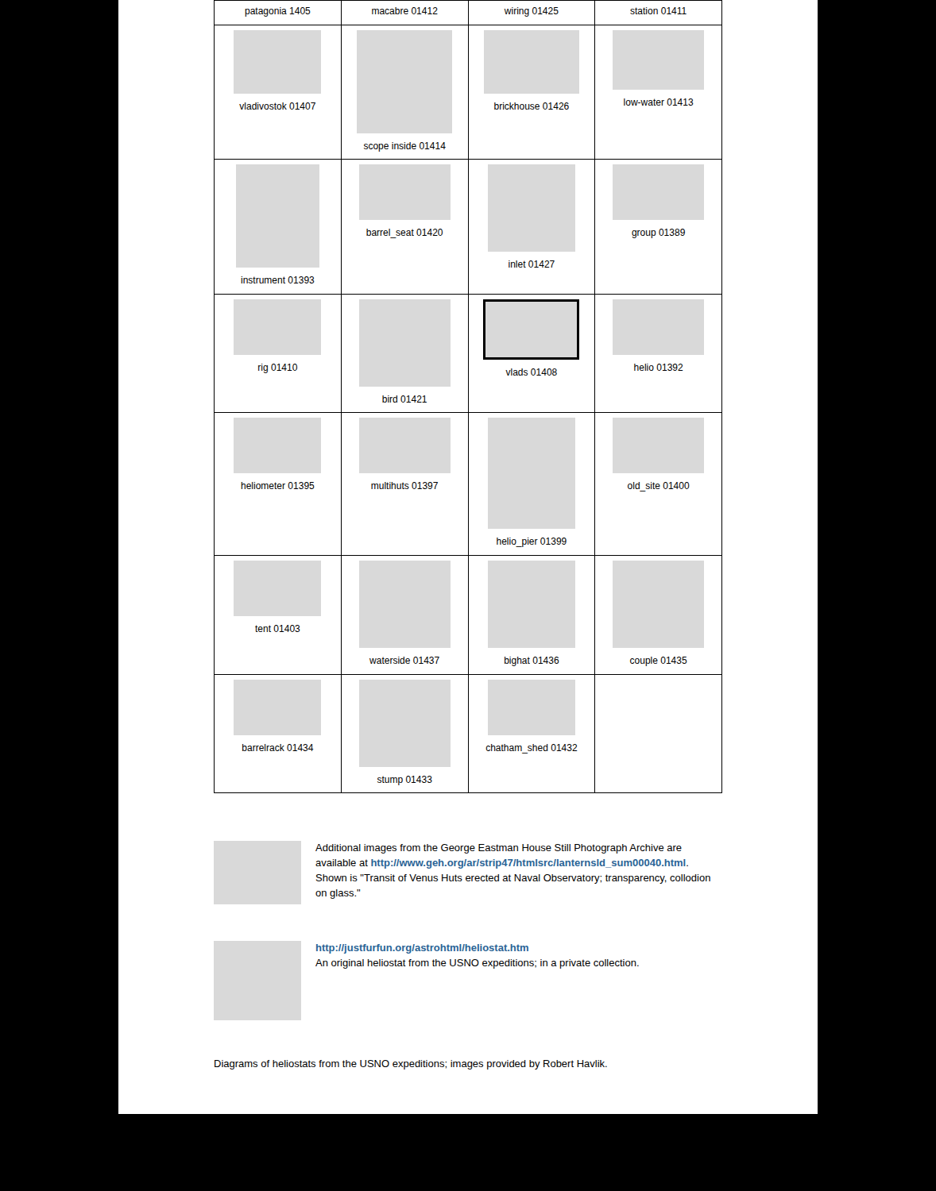| patagonia 1405 | macabre 01412 | wiring 01425 | station 01411 |
| vladivostok 01407 | scope inside 01414 | brickhouse 01426 | low-water 01413 |
| instrument 01393 | barrel_seat 01420 | inlet 01427 | group 01389 |
| rig 01410 | bird 01421 | vlads 01408 | helio 01392 |
| heliometer 01395 | multihuts 01397 | helio_pier 01399 | old_site 01400 |
| tent 01403 | waterside 01437 | bighat 01436 | couple 01435 |
| barrelrack 01434 | stump 01433 | chatham_shed 01432 | |
Additional images from the George Eastman House Still Photograph Archive are available at http://www.geh.org/ar/strip47/htmlsrc/lanternsld_sum00040.html. Shown is "Transit of Venus Huts erected at Naval Observatory; transparency, collodion on glass."
http://justfurfun.org/astrohtml/heliostat.htm
An original heliostat from the USNO expeditions; in a private collection.
Diagrams of heliostats from the USNO expeditions; images provided by Robert Havlik.